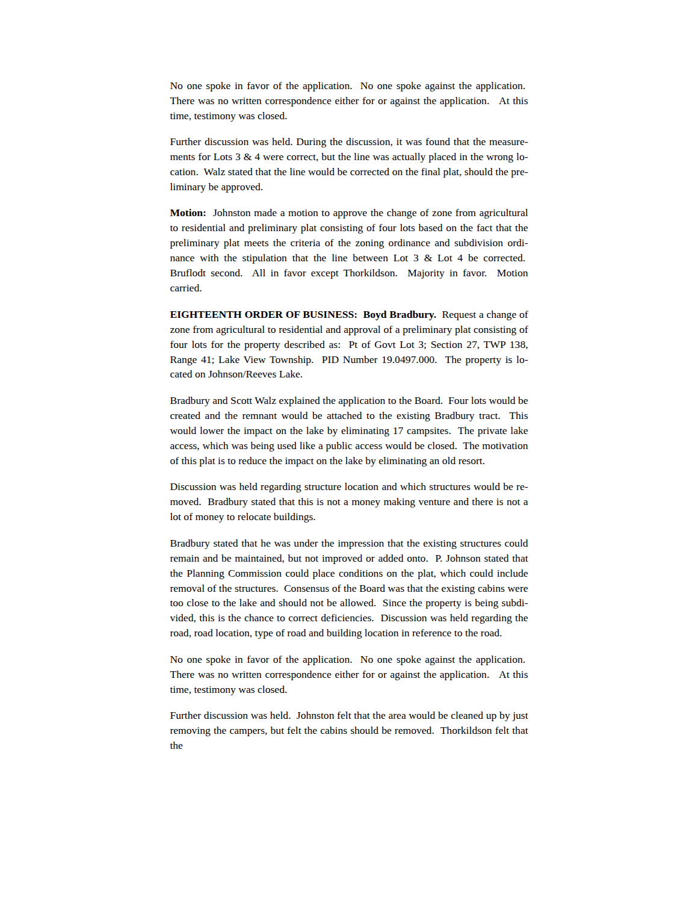No one spoke in favor of the application. No one spoke against the application. There was no written correspondence either for or against the application. At this time, testimony was closed.
Further discussion was held. During the discussion, it was found that the measurements for Lots 3 & 4 were correct, but the line was actually placed in the wrong location. Walz stated that the line would be corrected on the final plat, should the preliminary be approved.
Motion: Johnston made a motion to approve the change of zone from agricultural to residential and preliminary plat consisting of four lots based on the fact that the preliminary plat meets the criteria of the zoning ordinance and subdivision ordinance with the stipulation that the line between Lot 3 & Lot 4 be corrected. Bruflodt second. All in favor except Thorkildson. Majority in favor. Motion carried.
EIGHTEENTH ORDER OF BUSINESS: Boyd Bradbury. Request a change of zone from agricultural to residential and approval of a preliminary plat consisting of four lots for the property described as: Pt of Govt Lot 3; Section 27, TWP 138, Range 41; Lake View Township. PID Number 19.0497.000. The property is located on Johnson/Reeves Lake.
Bradbury and Scott Walz explained the application to the Board. Four lots would be created and the remnant would be attached to the existing Bradbury tract. This would lower the impact on the lake by eliminating 17 campsites. The private lake access, which was being used like a public access would be closed. The motivation of this plat is to reduce the impact on the lake by eliminating an old resort.
Discussion was held regarding structure location and which structures would be removed. Bradbury stated that this is not a money making venture and there is not a lot of money to relocate buildings.
Bradbury stated that he was under the impression that the existing structures could remain and be maintained, but not improved or added onto. P. Johnson stated that the Planning Commission could place conditions on the plat, which could include removal of the structures. Consensus of the Board was that the existing cabins were too close to the lake and should not be allowed. Since the property is being subdivided, this is the chance to correct deficiencies. Discussion was held regarding the road, road location, type of road and building location in reference to the road.
No one spoke in favor of the application. No one spoke against the application. There was no written correspondence either for or against the application. At this time, testimony was closed.
Further discussion was held. Johnston felt that the area would be cleaned up by just removing the campers, but felt the cabins should be removed. Thorkildson felt that the